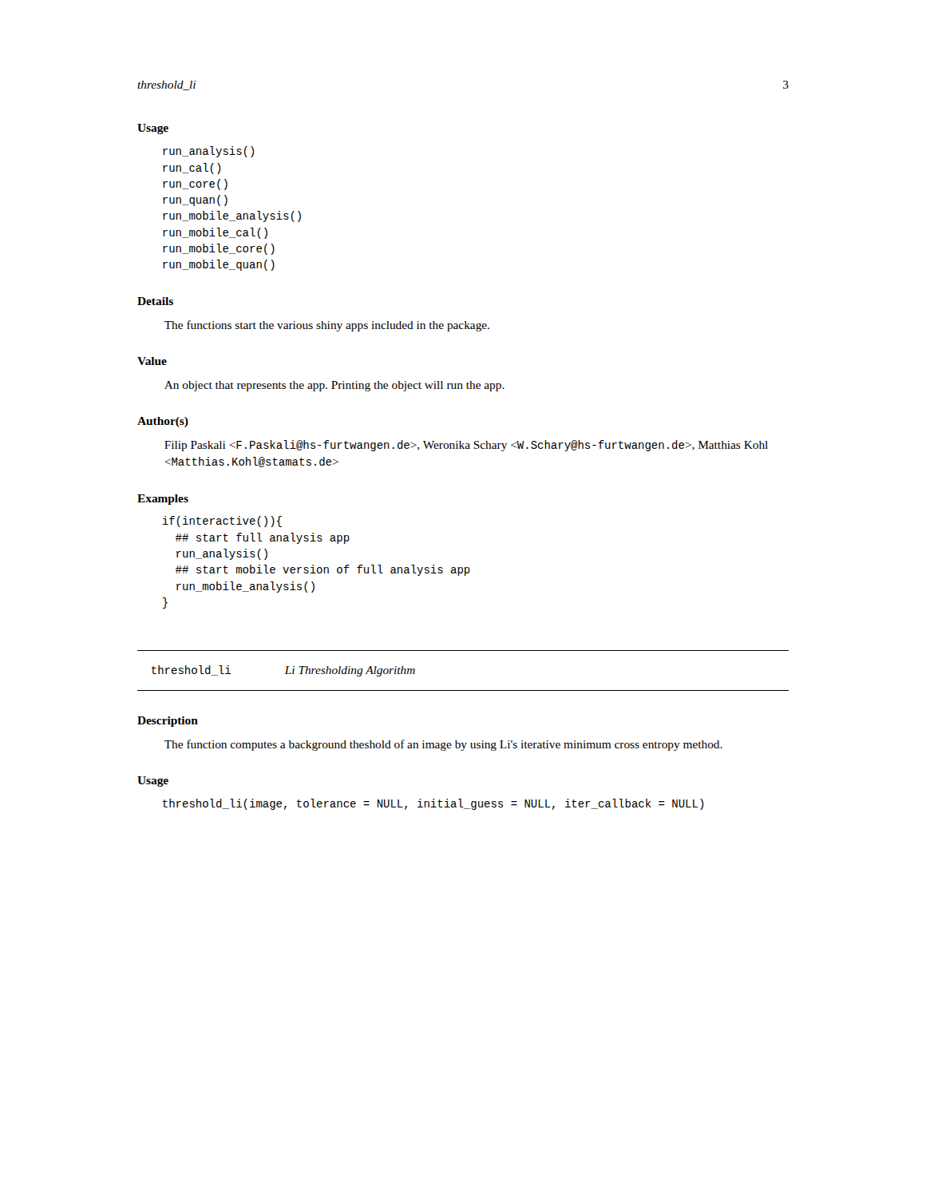threshold_li 3
Usage
run_analysis()
run_cal()
run_core()
run_quan()
run_mobile_analysis()
run_mobile_cal()
run_mobile_core()
run_mobile_quan()
Details
The functions start the various shiny apps included in the package.
Value
An object that represents the app. Printing the object will run the app.
Author(s)
Filip Paskali <F.Paskali@hs-furtwangen.de>, Weronika Schary <W.Schary@hs-furtwangen.de>, Matthias Kohl <Matthias.Kohl@stamats.de>
Examples
if(interactive()){
  ## start full analysis app
  run_analysis()
  ## start mobile version of full analysis app
  run_mobile_analysis()
}
threshold_li Li Thresholding Algorithm
Description
The function computes a background theshold of an image by using Li's iterative minimum cross entropy method.
Usage
threshold_li(image, tolerance = NULL, initial_guess = NULL, iter_callback = NULL)